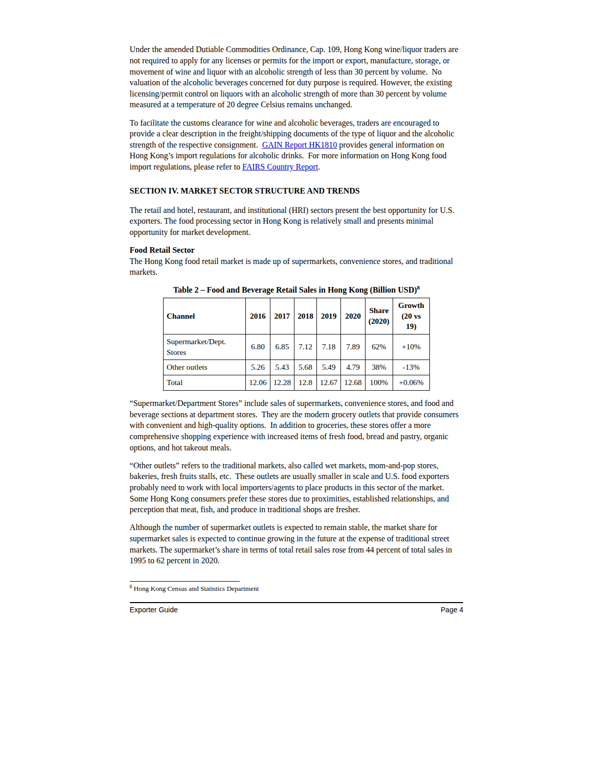Under the amended Dutiable Commodities Ordinance, Cap. 109, Hong Kong wine/liquor traders are not required to apply for any licenses or permits for the import or export, manufacture, storage, or movement of wine and liquor with an alcoholic strength of less than 30 percent by volume. No valuation of the alcoholic beverages concerned for duty purpose is required. However, the existing licensing/permit control on liquors with an alcoholic strength of more than 30 percent by volume measured at a temperature of 20 degree Celsius remains unchanged.
To facilitate the customs clearance for wine and alcoholic beverages, traders are encouraged to provide a clear description in the freight/shipping documents of the type of liquor and the alcoholic strength of the respective consignment. GAIN Report HK1810 provides general information on Hong Kong’s import regulations for alcoholic drinks. For more information on Hong Kong food import regulations, please refer to FAIRS Country Report.
SECTION IV. MARKET SECTOR STRUCTURE AND TRENDS
The retail and hotel, restaurant, and institutional (HRI) sectors present the best opportunity for U.S. exporters. The food processing sector in Hong Kong is relatively small and presents minimal opportunity for market development.
Food Retail Sector
The Hong Kong food retail market is made up of supermarkets, convenience stores, and traditional markets.
Table 2 – Food and Beverage Retail Sales in Hong Kong (Billion USD)8
| Channel | 2016 | 2017 | 2018 | 2019 | 2020 | Share (2020) | Growth (20 vs 19) |
| --- | --- | --- | --- | --- | --- | --- | --- |
| Supermarket/Dept. Stores | 6.80 | 6.85 | 7.12 | 7.18 | 7.89 | 62% | +10% |
| Other outlets | 5.26 | 5.43 | 5.68 | 5.49 | 4.79 | 38% | -13% |
| Total | 12.06 | 12.28 | 12.8 | 12.67 | 12.68 | 100% | +0.06% |
“Supermarket/Department Stores” include sales of supermarkets, convenience stores, and food and beverage sections at department stores. They are the modern grocery outlets that provide consumers with convenient and high-quality options. In addition to groceries, these stores offer a more comprehensive shopping experience with increased items of fresh food, bread and pastry, organic options, and hot takeout meals.
“Other outlets” refers to the traditional markets, also called wet markets, mom-and-pop stores, bakeries, fresh fruits stalls, etc. These outlets are usually smaller in scale and U.S. food exporters probably need to work with local importers/agents to place products in this sector of the market. Some Hong Kong consumers prefer these stores due to proximities, established relationships, and perception that meat, fish, and produce in traditional shops are fresher.
Although the number of supermarket outlets is expected to remain stable, the market share for supermarket sales is expected to continue growing in the future at the expense of traditional street markets. The supermarket’s share in terms of total retail sales rose from 44 percent of total sales in 1995 to 62 percent in 2020.
8 Hong Kong Census and Statistics Department
Exporter Guide Page 4